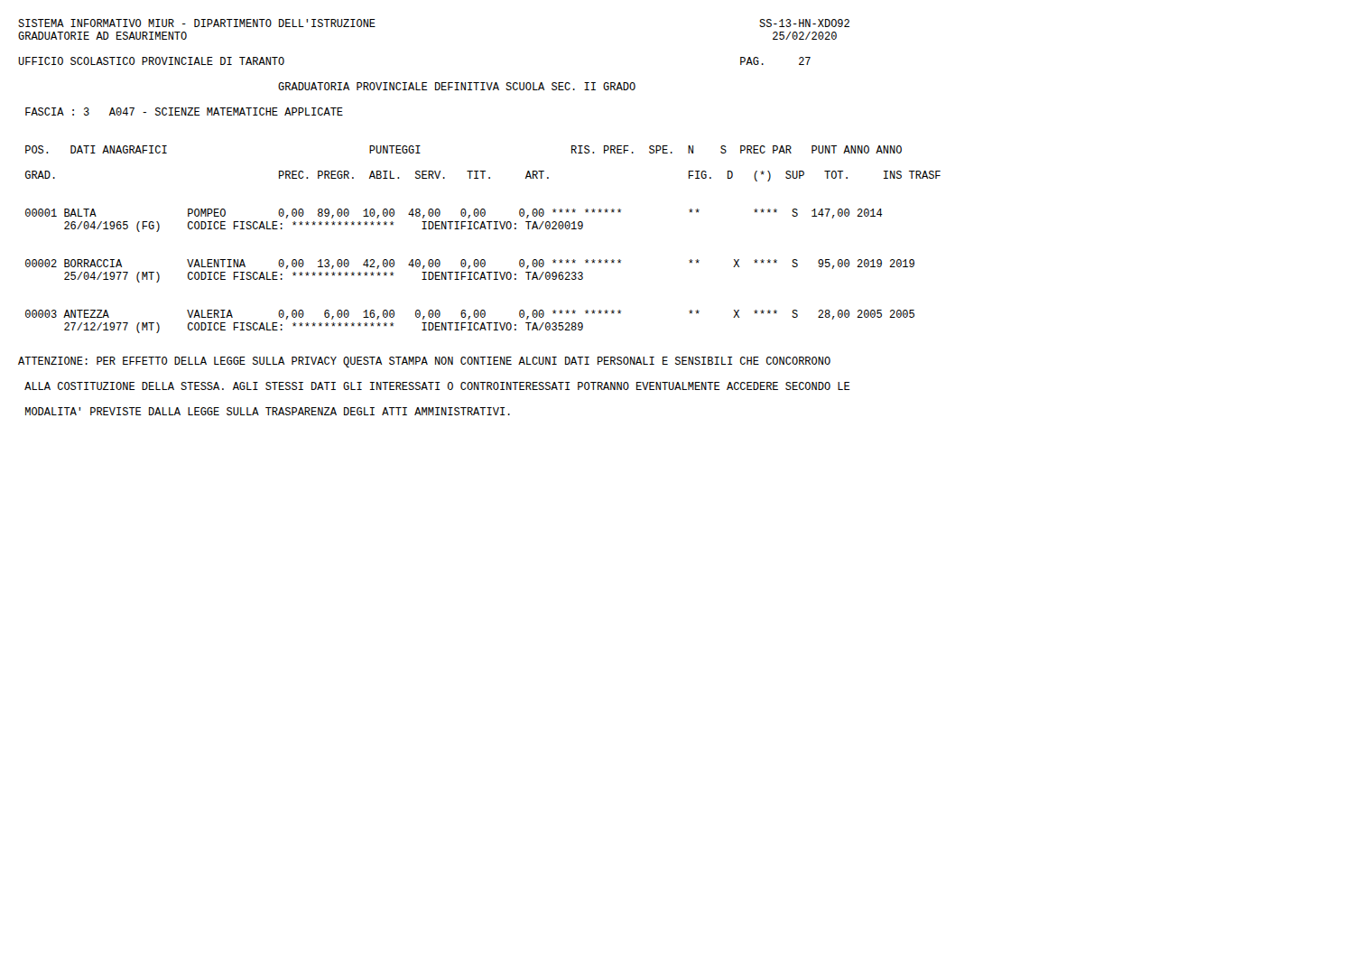SISTEMA INFORMATIVO MIUR - DIPARTIMENTO DELL'ISTRUZIONE                                                           SS-13-HN-XDO92
GRADUATORIE AD ESAURIMENTO                                                                                          25/02/2020

UFFICIO SCOLASTICO PROVINCIALE DI TARANTO                                                                      PAG.     27

                                        GRADUATORIA PROVINCIALE DEFINITIVA SCUOLA SEC. II GRADO

 FASCIA : 3   A047 - SCIENZE MATEMATICHE APPLICATE


 POS.   DATI ANAGRAFICI                               PUNTEGGI                       RIS. PREF.  SPE.  N    S  PREC PAR   PUNT ANNO ANNO

 GRAD.                                  PREC. PREGR.  ABIL.  SERV.   TIT.     ART.                     FIG.  D   (*)  SUP   TOT.     INS TRASF


 00001 BALTA              POMPEO        0,00  89,00  10,00  48,00   0,00     0,00 **** ******          **        ****  S  147,00 2014
       26/04/1965 (FG)    CODICE FISCALE: ****************    IDENTIFICATIVO: TA/020019


 00002 BORRACCIA          VALENTINA     0,00  13,00  42,00  40,00   0,00     0,00 **** ******          **     X  ****  S   95,00 2019 2019
       25/04/1977 (MT)    CODICE FISCALE: ****************    IDENTIFICATIVO: TA/096233


 00003 ANTEZZA            VALERIA       0,00   6,00  16,00   0,00   6,00     0,00 **** ******          **     X  ****  S   28,00 2005 2005
       27/12/1977 (MT)    CODICE FISCALE: ****************    IDENTIFICATIVO: TA/035289
ATTENZIONE: PER EFFETTO DELLA LEGGE SULLA PRIVACY QUESTA STAMPA NON CONTIENE ALCUNI DATI PERSONALI E SENSIBILI CHE CONCORRONO

 ALLA COSTITUZIONE DELLA STESSA. AGLI STESSI DATI GLI INTERESSATI O CONTROINTERESSATI POTRANNO EVENTUALMENTE ACCEDERE SECONDO LE

 MODALITA' PREVISTE DALLA LEGGE SULLA TRASPARENZA DEGLI ATTI AMMINISTRATIVI.